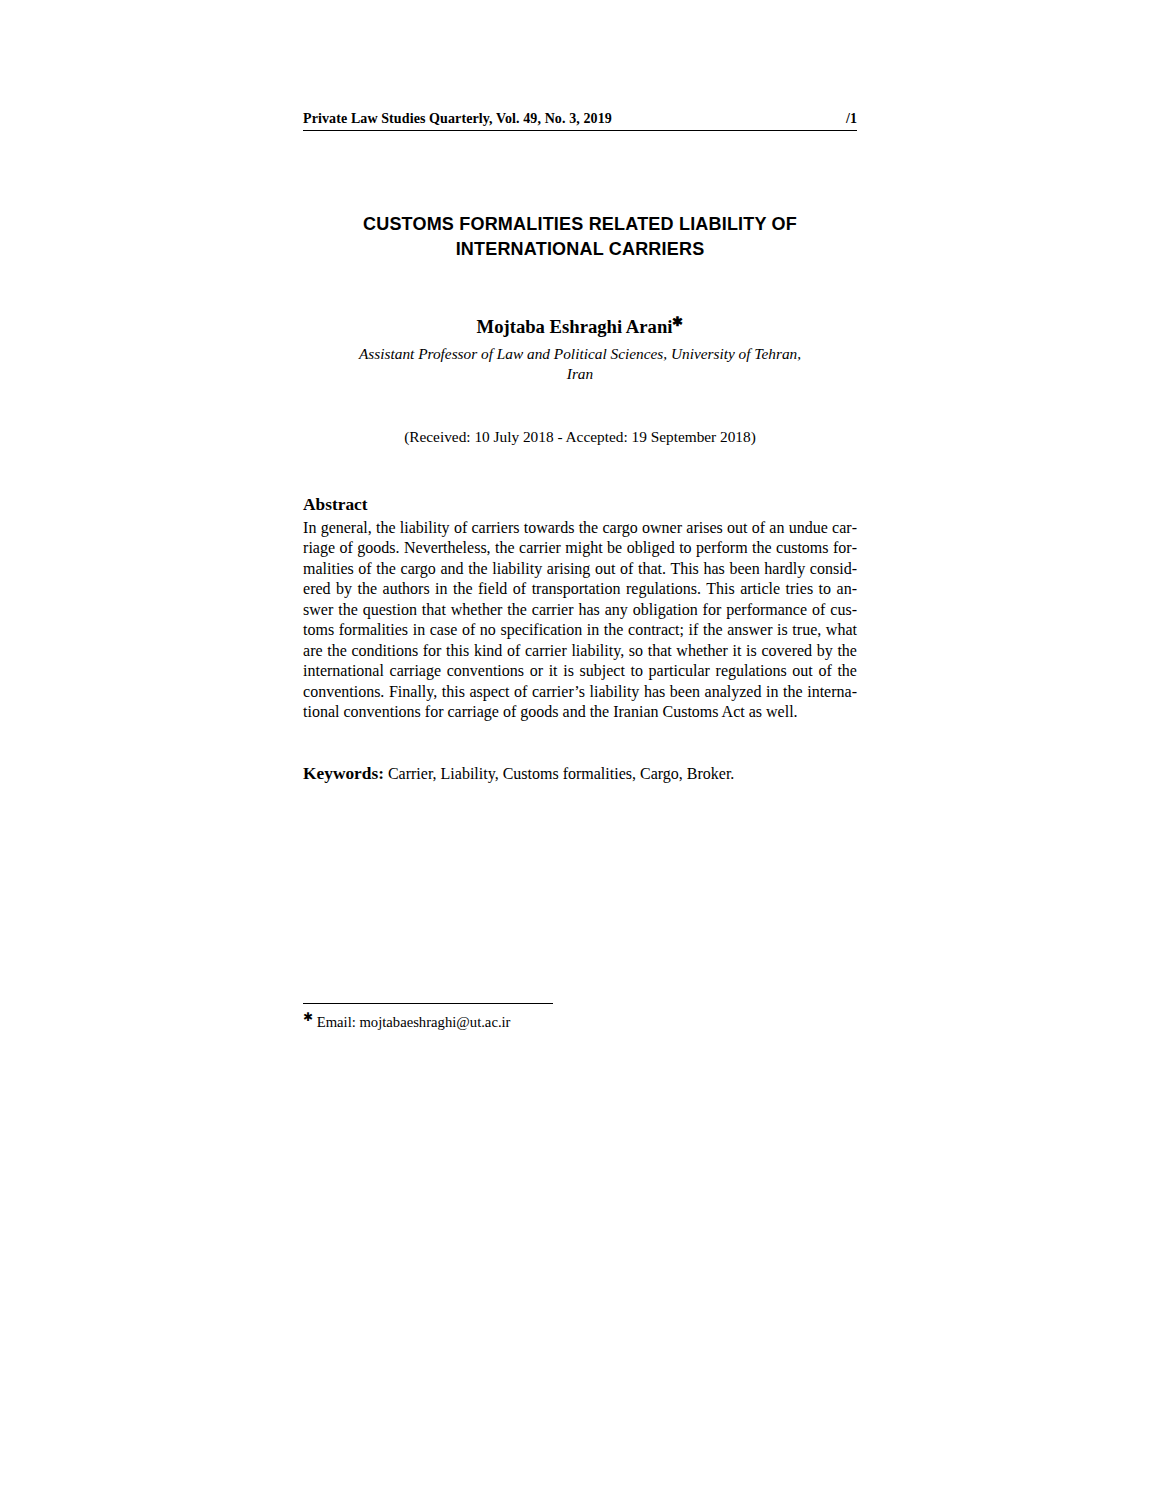Private Law Studies Quarterly, Vol. 49, No. 3, 2019 /1
CUSTOMS FORMALITIES RELATED LIABILITY OF
INTERNATIONAL CARRIERS
Mojtaba Eshraghi Arani✱
Assistant Professor of Law and Political Sciences, University of Tehran,
Iran
(Received: 10 July 2018 - Accepted: 19 September 2018)
Abstract
In general, the liability of carriers towards the cargo owner arises out of an undue carriage of goods. Nevertheless, the carrier might be obliged to perform the customs formalities of the cargo and the liability arising out of that. This has been hardly considered by the authors in the field of transportation regulations. This article tries to answer the question that whether the carrier has any obligation for performance of customs formalities in case of no specification in the contract; if the answer is true, what are the conditions for this kind of carrier liability, so that whether it is covered by the international carriage conventions or it is subject to particular regulations out of the conventions. Finally, this aspect of carrier’s liability has been analyzed in the international conventions for carriage of goods and the Iranian Customs Act as well.
Keywords: Carrier, Liability, Customs formalities, Cargo, Broker.
✱ Email: mojtabaeshraghi@ut.ac.ir